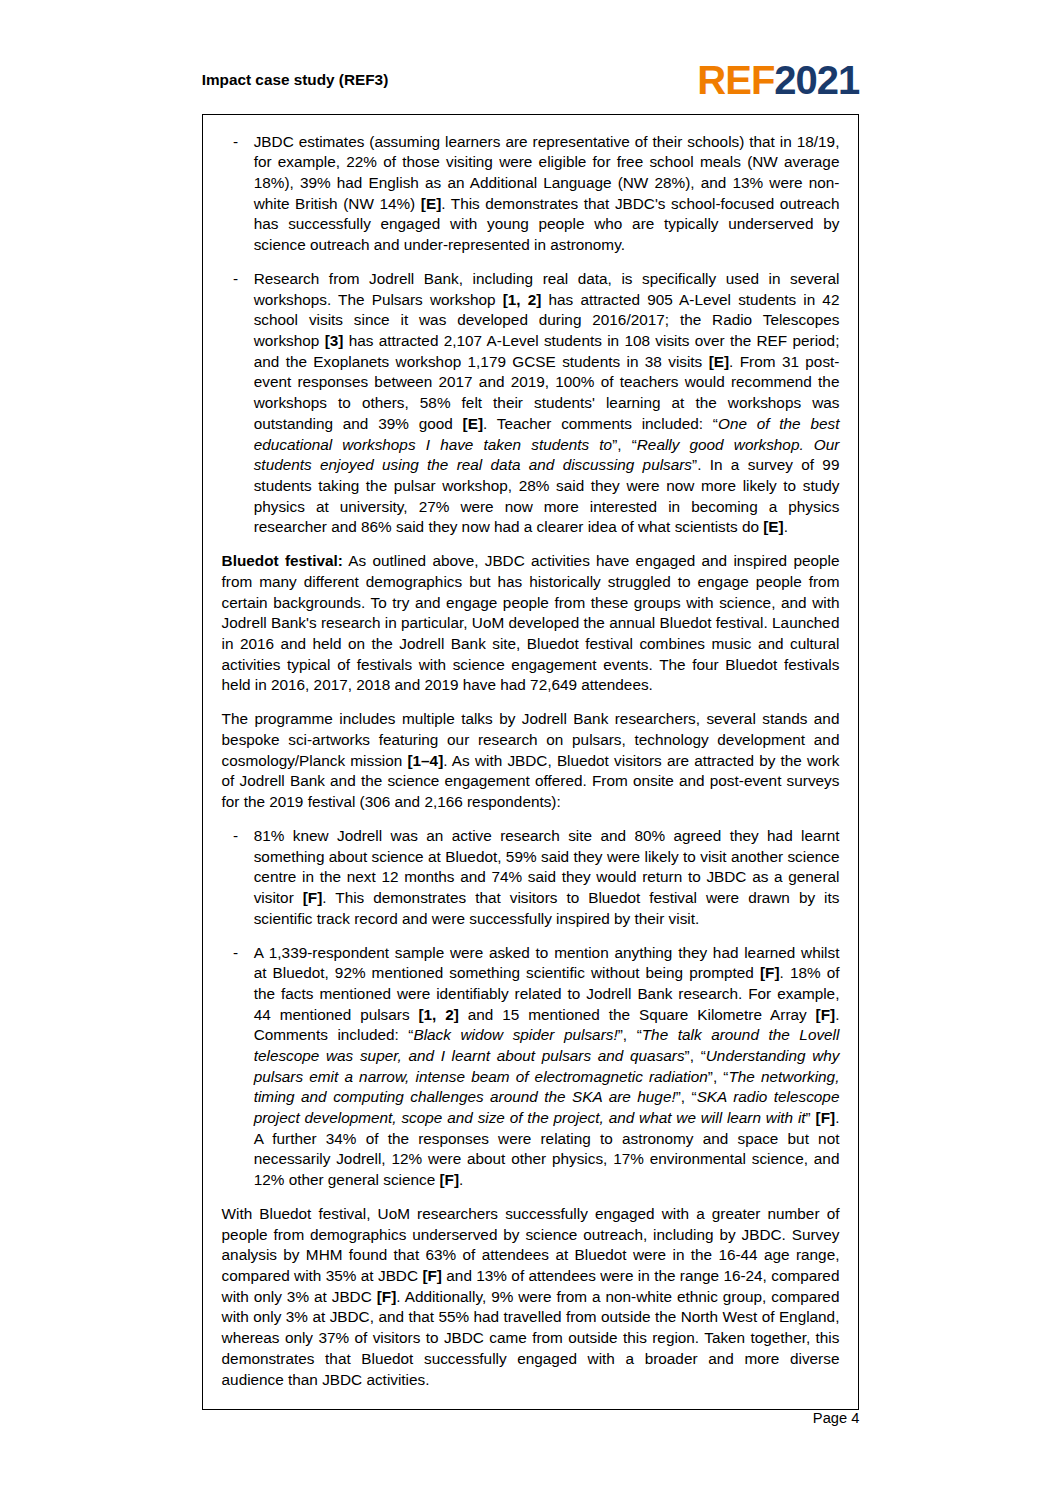Impact case study (REF3)
REF 2021
JBDC estimates (assuming learners are representative of their schools) that in 18/19, for example, 22% of those visiting were eligible for free school meals (NW average 18%), 39% had English as an Additional Language (NW 28%), and 13% were non-white British (NW 14%) [E]. This demonstrates that JBDC's school-focused outreach has successfully engaged with young people who are typically underserved by science outreach and under-represented in astronomy.
Research from Jodrell Bank, including real data, is specifically used in several workshops. The Pulsars workshop [1, 2] has attracted 905 A-Level students in 42 school visits since it was developed during 2016/2017; the Radio Telescopes workshop [3] has attracted 2,107 A-Level students in 108 visits over the REF period; and the Exoplanets workshop 1,179 GCSE students in 38 visits [E]. From 31 post-event responses between 2017 and 2019, 100% of teachers would recommend the workshops to others, 58% felt their students' learning at the workshops was outstanding and 39% good [E]. Teacher comments included: “One of the best educational workshops I have taken students to”, “Really good workshop. Our students enjoyed using the real data and discussing pulsars”. In a survey of 99 students taking the pulsar workshop, 28% said they were now more likely to study physics at university, 27% were now more interested in becoming a physics researcher and 86% said they now had a clearer idea of what scientists do [E].
Bluedot festival: As outlined above, JBDC activities have engaged and inspired people from many different demographics but has historically struggled to engage people from certain backgrounds. To try and engage people from these groups with science, and with Jodrell Bank's research in particular, UoM developed the annual Bluedot festival. Launched in 2016 and held on the Jodrell Bank site, Bluedot festival combines music and cultural activities typical of festivals with science engagement events. The four Bluedot festivals held in 2016, 2017, 2018 and 2019 have had 72,649 attendees.
The programme includes multiple talks by Jodrell Bank researchers, several stands and bespoke sci-artworks featuring our research on pulsars, technology development and cosmology/Planck mission [1–4]. As with JBDC, Bluedot visitors are attracted by the work of Jodrell Bank and the science engagement offered. From onsite and post-event surveys for the 2019 festival (306 and 2,166 respondents):
81% knew Jodrell was an active research site and 80% agreed they had learnt something about science at Bluedot, 59% said they were likely to visit another science centre in the next 12 months and 74% said they would return to JBDC as a general visitor [F]. This demonstrates that visitors to Bluedot festival were drawn by its scientific track record and were successfully inspired by their visit.
A 1,339-respondent sample were asked to mention anything they had learned whilst at Bluedot, 92% mentioned something scientific without being prompted [F]. 18% of the facts mentioned were identifiably related to Jodrell Bank research. For example, 44 mentioned pulsars [1, 2] and 15 mentioned the Square Kilometre Array [F]. Comments included: “Black widow spider pulsars!”, “The talk around the Lovell telescope was super, and I learnt about pulsars and quasars”, “Understanding why pulsars emit a narrow, intense beam of electromagnetic radiation”, “The networking, timing and computing challenges around the SKA are huge!”, “SKA radio telescope project development, scope and size of the project, and what we will learn with it” [F]. A further 34% of the responses were relating to astronomy and space but not necessarily Jodrell, 12% were about other physics, 17% environmental science, and 12% other general science [F].
With Bluedot festival, UoM researchers successfully engaged with a greater number of people from demographics underserved by science outreach, including by JBDC. Survey analysis by MHM found that 63% of attendees at Bluedot were in the 16-44 age range, compared with 35% at JBDC [F] and 13% of attendees were in the range 16-24, compared with only 3% at JBDC [F]. Additionally, 9% were from a non-white ethnic group, compared with only 3% at JBDC, and that 55% had travelled from outside the North West of England, whereas only 37% of visitors to JBDC came from outside this region. Taken together, this demonstrates that Bluedot successfully engaged with a broader and more diverse audience than JBDC activities.
Page 4